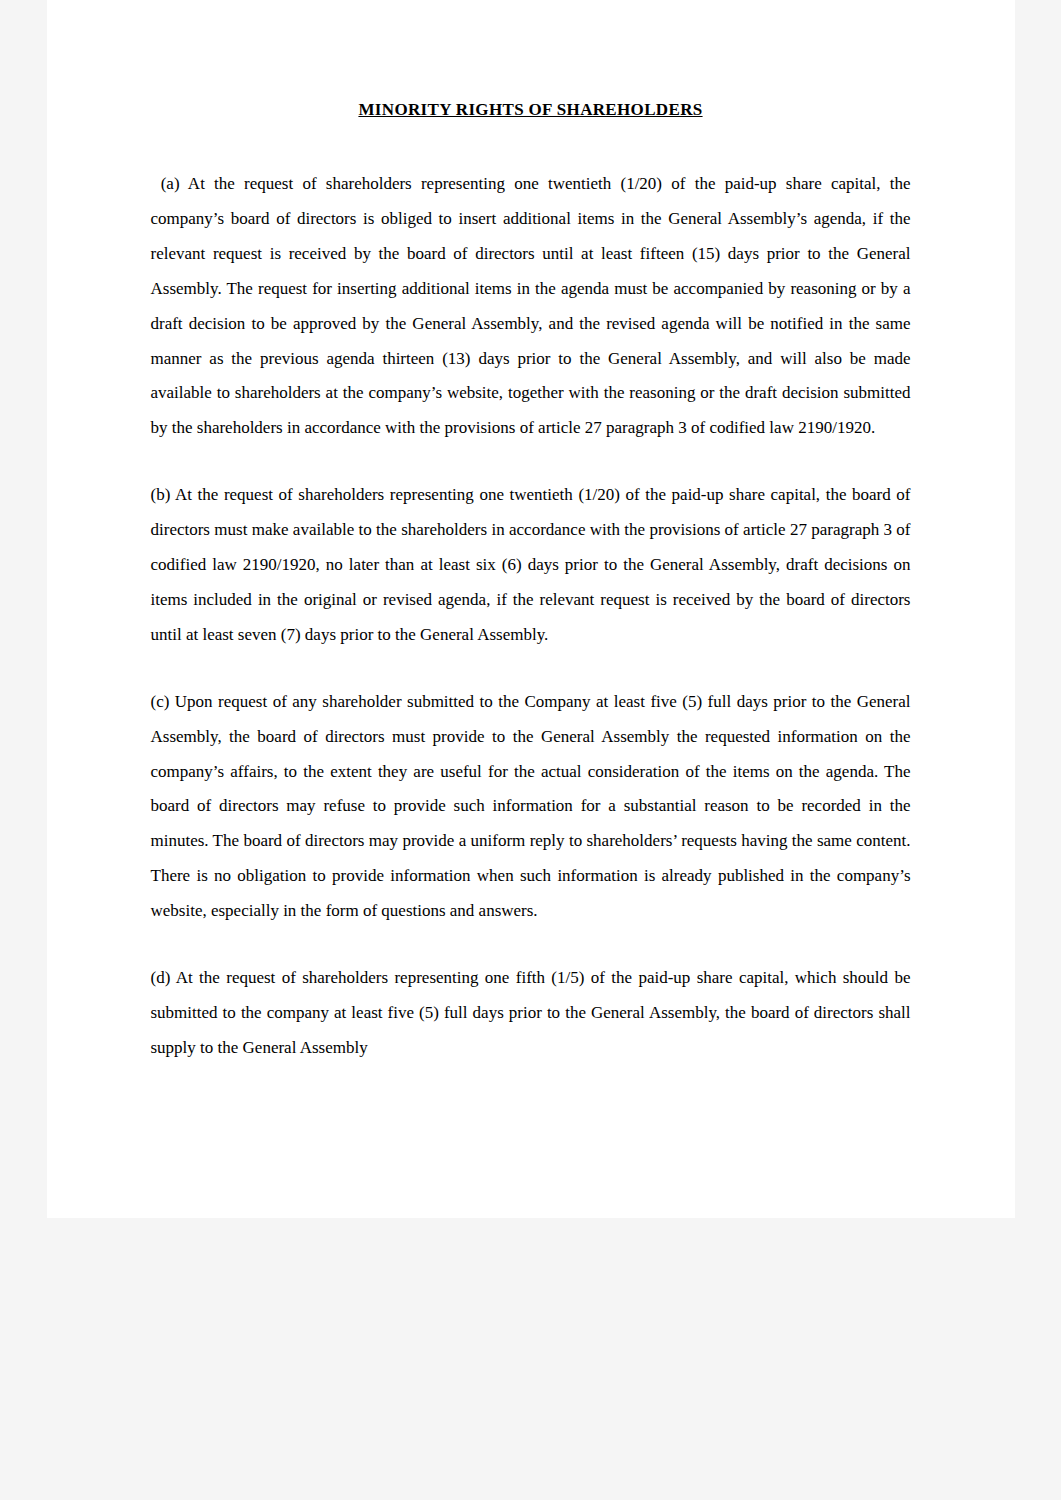MINORITY RIGHTS OF SHAREHOLDERS
(a) At the request of shareholders representing one twentieth (1/20) of the paid-up share capital, the company’s board of directors is obliged to insert additional items in the General Assembly’s agenda, if the relevant request is received by the board of directors until at least fifteen (15) days prior to the General Assembly. The request for inserting additional items in the agenda must be accompanied by reasoning or by a draft decision to be approved by the General Assembly, and the revised agenda will be notified in the same manner as the previous agenda thirteen (13) days prior to the General Assembly, and will also be made available to shareholders at the company’s website, together with the reasoning or the draft decision submitted by the shareholders in accordance with the provisions of article 27 paragraph 3 of codified law 2190/1920.
(b) At the request of shareholders representing one twentieth (1/20) of the paid-up share capital, the board of directors must make available to the shareholders in accordance with the provisions of article 27 paragraph 3 of codified law 2190/1920, no later than at least six (6) days prior to the General Assembly, draft decisions on items included in the original or revised agenda, if the relevant request is received by the board of directors until at least seven (7) days prior to the General Assembly.
(c) Upon request of any shareholder submitted to the Company at least five (5) full days prior to the General Assembly, the board of directors must provide to the General Assembly the requested information on the company’s affairs, to the extent they are useful for the actual consideration of the items on the agenda. The board of directors may refuse to provide such information for a substantial reason to be recorded in the minutes. The board of directors may provide a uniform reply to shareholders’ requests having the same content. There is no obligation to provide information when such information is already published in the company’s website, especially in the form of questions and answers.
(d) At the request of shareholders representing one fifth (1/5) of the paid-up share capital, which should be submitted to the company at least five (5) full days prior to the General Assembly, the board of directors shall supply to the General Assembly